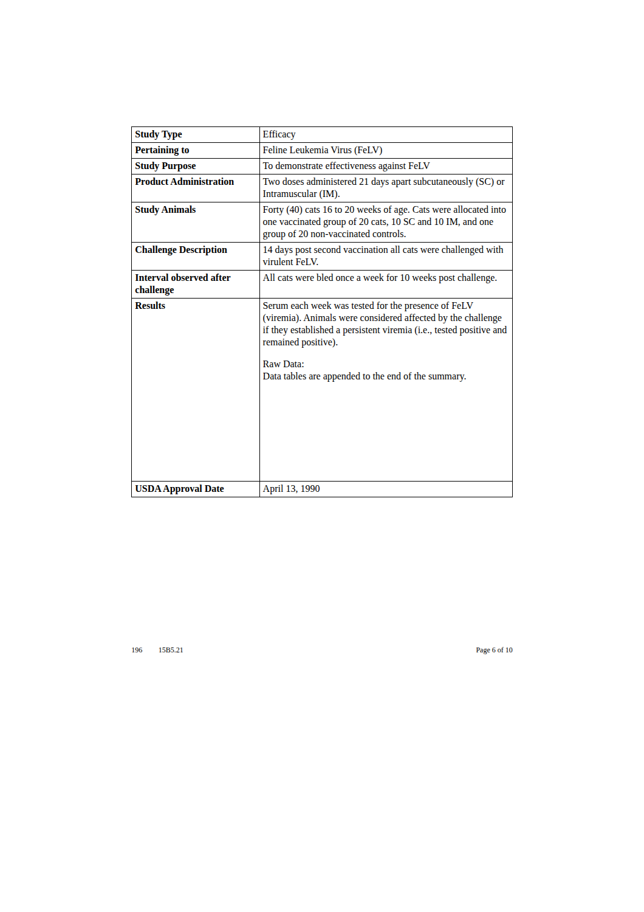| Study Type | Efficacy |
| Pertaining to | Feline Leukemia Virus (FeLV) |
| Study Purpose | To demonstrate effectiveness against FeLV |
| Product Administration | Two doses administered 21 days apart subcutaneously (SC) or Intramuscular (IM). |
| Study Animals | Forty (40) cats 16 to 20 weeks of age. Cats were allocated into one vaccinated group of 20 cats, 10 SC and 10 IM, and one group of 20 non-vaccinated controls. |
| Challenge Description | 14 days post second vaccination all cats were challenged with virulent FeLV. |
| Interval observed after challenge | All cats were bled once a week for 10 weeks post challenge. |
| Results | Serum each week was tested for the presence of FeLV (viremia). Animals were considered affected by the challenge if they established a persistent viremia (i.e., tested positive and remained positive). Raw Data: Data tables are appended to the end of the summary. |
| USDA Approval Date | April 13, 1990 |
19615B5.21
Page 6 of 10